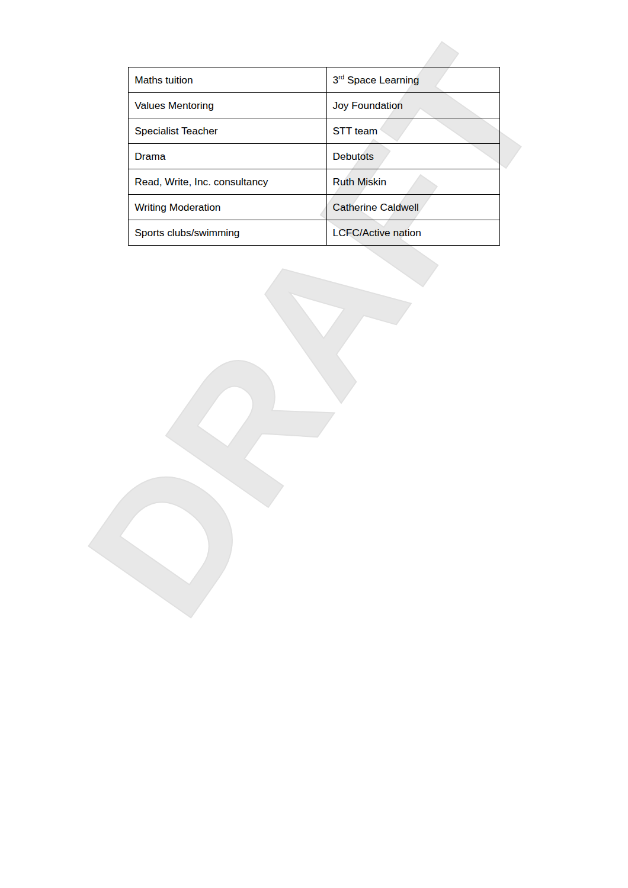DRAFT
| Maths tuition | 3 rd Space Learning |
| Values Mentoring | Joy Foundation |
| Specialist Teacher | STT team |
| Drama | Debutots |
| Read, Write, Inc. consultancy | Ruth Miskin |
| Writing Moderation | Catherine Caldwell |
| Sports clubs/swimming | LCFC/Active nation |